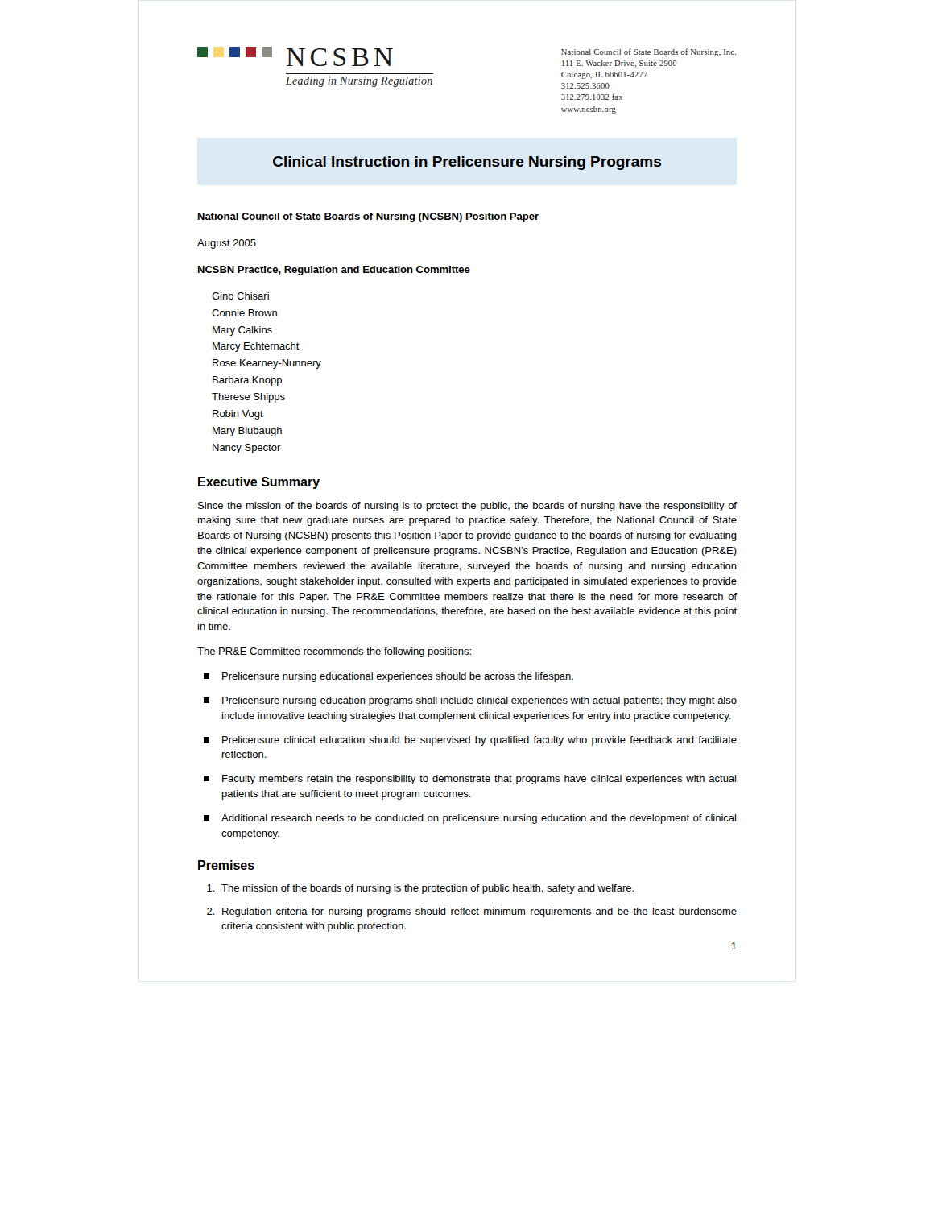NCSBN
Leading in Nursing Regulation
National Council of State Boards of Nursing, Inc.
111 E. Wacker Drive, Suite 2900
Chicago, IL 60601-4277
312.525.3600
312.279.1032 fax
www.ncsbn.org
Clinical Instruction in Prelicensure Nursing Programs
National Council of State Boards of Nursing (NCSBN) Position Paper
August 2005
NCSBN Practice, Regulation and Education Committee
Gino Chisari
Connie Brown
Mary Calkins
Marcy Echternacht
Rose Kearney-Nunnery
Barbara Knopp
Therese Shipps
Robin Vogt
Mary Blubaugh
Nancy Spector
Executive Summary
Since the mission of the boards of nursing is to protect the public, the boards of nursing have the responsibility of making sure that new graduate nurses are prepared to practice safely. Therefore, the National Council of State Boards of Nursing (NCSBN) presents this Position Paper to provide guidance to the boards of nursing for evaluating the clinical experience component of prelicensure programs. NCSBN’s Practice, Regulation and Education (PR&E) Committee members reviewed the available literature, surveyed the boards of nursing and nursing education organizations, sought stakeholder input, consulted with experts and participated in simulated experiences to provide the rationale for this Paper. The PR&E Committee members realize that there is the need for more research of clinical education in nursing. The recommendations, therefore, are based on the best available evidence at this point in time.
The PR&E Committee recommends the following positions:
Prelicensure nursing educational experiences should be across the lifespan.
Prelicensure nursing education programs shall include clinical experiences with actual patients; they might also include innovative teaching strategies that complement clinical experiences for entry into practice competency.
Prelicensure clinical education should be supervised by qualified faculty who provide feedback and facilitate reflection.
Faculty members retain the responsibility to demonstrate that programs have clinical experiences with actual patients that are sufficient to meet program outcomes.
Additional research needs to be conducted on prelicensure nursing education and the development of clinical competency.
Premises
The mission of the boards of nursing is the protection of public health, safety and welfare.
Regulation criteria for nursing programs should reflect minimum requirements and be the least burdensome criteria consistent with public protection.
1